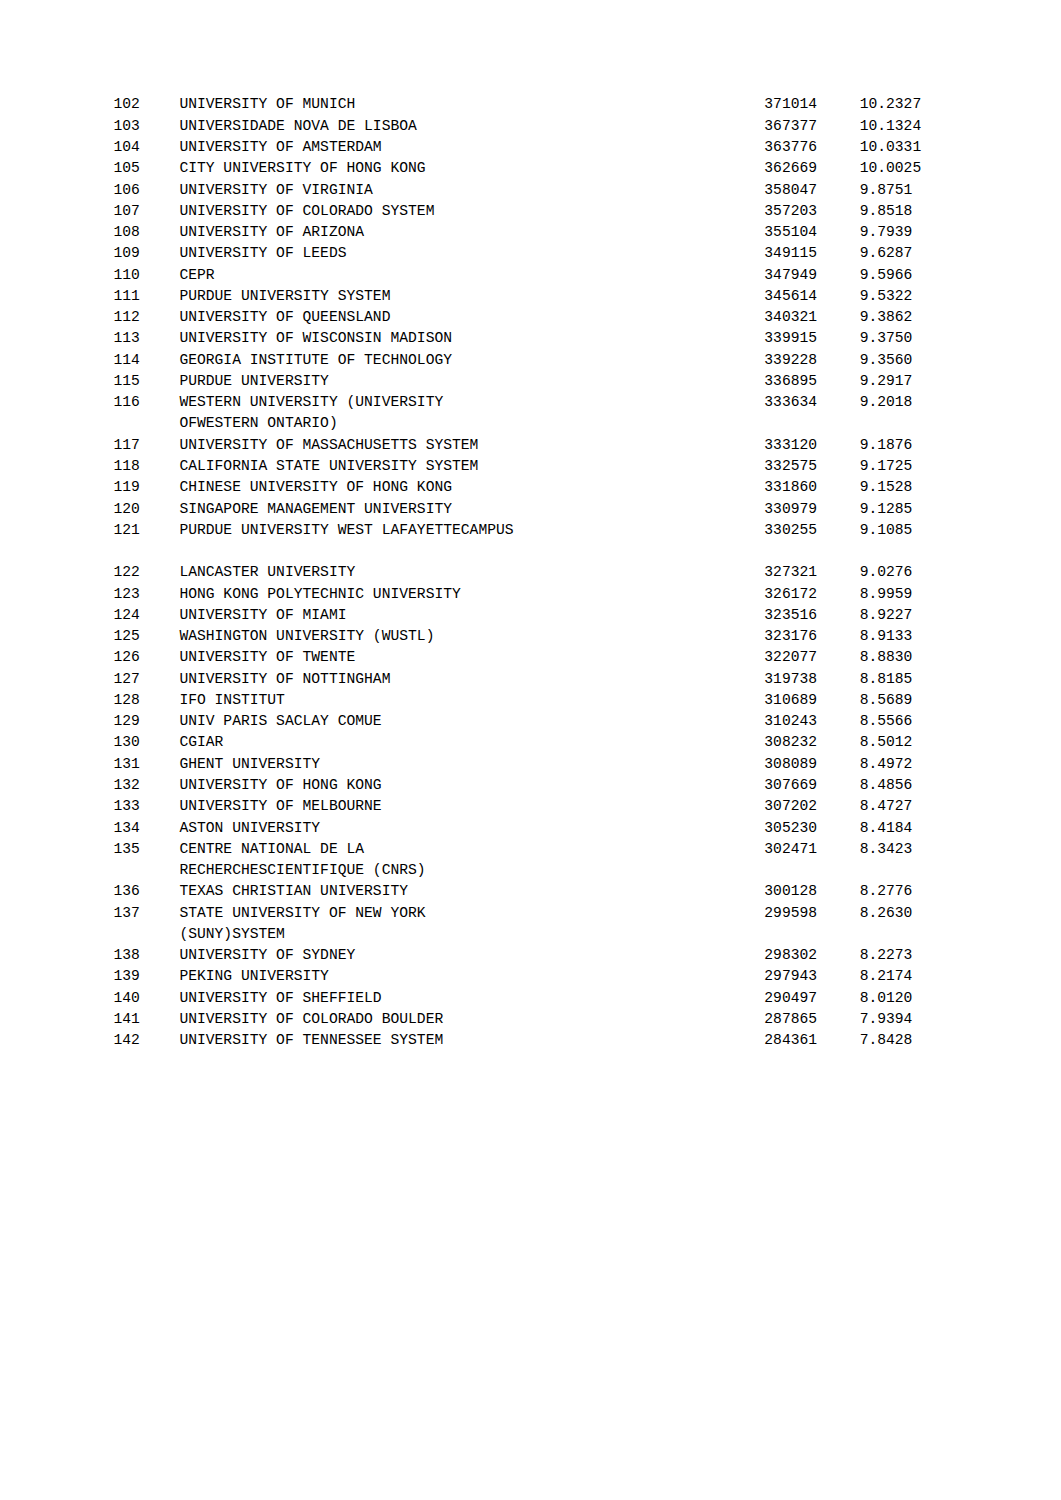| 102 | UNIVERSITY OF MUNICH | 371014 | 10.2327 |
| 103 | UNIVERSIDADE NOVA DE LISBOA | 367377 | 10.1324 |
| 104 | UNIVERSITY OF AMSTERDAM | 363776 | 10.0331 |
| 105 | CITY UNIVERSITY OF HONG KONG | 362669 | 10.0025 |
| 106 | UNIVERSITY OF VIRGINIA | 358047 | 9.8751 |
| 107 | UNIVERSITY OF COLORADO SYSTEM | 357203 | 9.8518 |
| 108 | UNIVERSITY OF ARIZONA | 355104 | 9.7939 |
| 109 | UNIVERSITY OF LEEDS | 349115 | 9.6287 |
| 110 | CEPR | 347949 | 9.5966 |
| 111 | PURDUE UNIVERSITY SYSTEM | 345614 | 9.5322 |
| 112 | UNIVERSITY OF QUEENSLAND | 340321 | 9.3862 |
| 113 | UNIVERSITY OF WISCONSIN MADISON | 339915 | 9.3750 |
| 114 | GEORGIA INSTITUTE OF TECHNOLOGY | 339228 | 9.3560 |
| 115 | PURDUE UNIVERSITY | 336895 | 9.2917 |
| 116 | WESTERN UNIVERSITY (UNIVERSITY OFWESTERN ONTARIO) | 333634 | 9.2018 |
| 117 | UNIVERSITY OF MASSACHUSETTS SYSTEM | 333120 | 9.1876 |
| 118 | CALIFORNIA STATE UNIVERSITY SYSTEM | 332575 | 9.1725 |
| 119 | CHINESE UNIVERSITY OF HONG KONG | 331860 | 9.1528 |
| 120 | SINGAPORE MANAGEMENT UNIVERSITY | 330979 | 9.1285 |
| 121 | PURDUE UNIVERSITY WEST LAFAYETTECAMPUS | 330255 | 9.1085 |
| 122 | LANCASTER UNIVERSITY | 327321 | 9.0276 |
| 123 | HONG KONG POLYTECHNIC UNIVERSITY | 326172 | 8.9959 |
| 124 | UNIVERSITY OF MIAMI | 323516 | 8.9227 |
| 125 | WASHINGTON UNIVERSITY (WUSTL) | 323176 | 8.9133 |
| 126 | UNIVERSITY OF TWENTE | 322077 | 8.8830 |
| 127 | UNIVERSITY OF NOTTINGHAM | 319738 | 8.8185 |
| 128 | IFO INSTITUT | 310689 | 8.5689 |
| 129 | UNIV PARIS SACLAY COMUE | 310243 | 8.5566 |
| 130 | CGIAR | 308232 | 8.5012 |
| 131 | GHENT UNIVERSITY | 308089 | 8.4972 |
| 132 | UNIVERSITY OF HONG KONG | 307669 | 8.4856 |
| 133 | UNIVERSITY OF MELBOURNE | 307202 | 8.4727 |
| 134 | ASTON UNIVERSITY | 305230 | 8.4184 |
| 135 | CENTRE NATIONAL DE LA RECHERCHESCIENTIFIQUE (CNRS) | 302471 | 8.3423 |
| 136 | TEXAS CHRISTIAN UNIVERSITY | 300128 | 8.2776 |
| 137 | STATE UNIVERSITY OF NEW YORK (SUNY)SYSTEM | 299598 | 8.2630 |
| 138 | UNIVERSITY OF SYDNEY | 298302 | 8.2273 |
| 139 | PEKING UNIVERSITY | 297943 | 8.2174 |
| 140 | UNIVERSITY OF SHEFFIELD | 290497 | 8.0120 |
| 141 | UNIVERSITY OF COLORADO BOULDER | 287865 | 7.9394 |
| 142 | UNIVERSITY OF TENNESSEE SYSTEM | 284361 | 7.8428 |